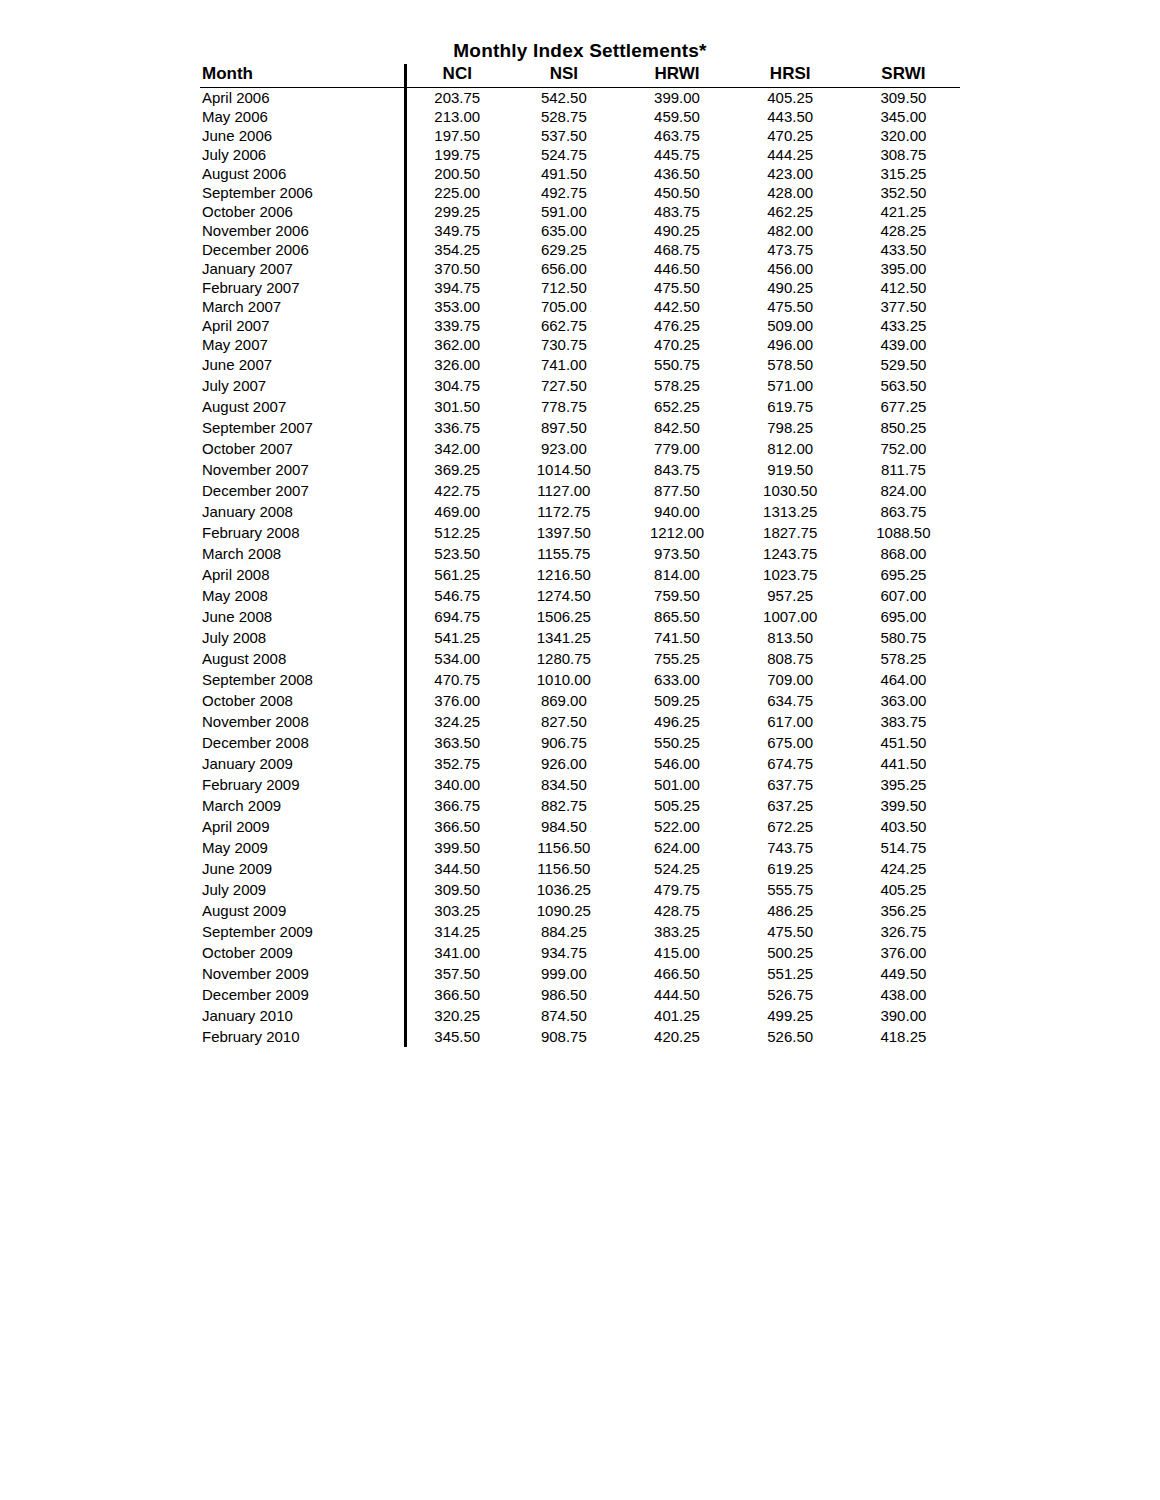Monthly Index Settlements*
| Month | NCI | NSI | HRWI | HRSI | SRWI |
| --- | --- | --- | --- | --- | --- |
| April 2006 | 203.75 | 542.50 | 399.00 | 405.25 | 309.50 |
| May 2006 | 213.00 | 528.75 | 459.50 | 443.50 | 345.00 |
| June 2006 | 197.50 | 537.50 | 463.75 | 470.25 | 320.00 |
| July 2006 | 199.75 | 524.75 | 445.75 | 444.25 | 308.75 |
| August 2006 | 200.50 | 491.50 | 436.50 | 423.00 | 315.25 |
| September 2006 | 225.00 | 492.75 | 450.50 | 428.00 | 352.50 |
| October 2006 | 299.25 | 591.00 | 483.75 | 462.25 | 421.25 |
| November 2006 | 349.75 | 635.00 | 490.25 | 482.00 | 428.25 |
| December 2006 | 354.25 | 629.25 | 468.75 | 473.75 | 433.50 |
| January 2007 | 370.50 | 656.00 | 446.50 | 456.00 | 395.00 |
| February 2007 | 394.75 | 712.50 | 475.50 | 490.25 | 412.50 |
| March 2007 | 353.00 | 705.00 | 442.50 | 475.50 | 377.50 |
| April 2007 | 339.75 | 662.75 | 476.25 | 509.00 | 433.25 |
| May 2007 | 362.00 | 730.75 | 470.25 | 496.00 | 439.00 |
| June 2007 | 326.00 | 741.00 | 550.75 | 578.50 | 529.50 |
| July 2007 | 304.75 | 727.50 | 578.25 | 571.00 | 563.50 |
| August 2007 | 301.50 | 778.75 | 652.25 | 619.75 | 677.25 |
| September 2007 | 336.75 | 897.50 | 842.50 | 798.25 | 850.25 |
| October 2007 | 342.00 | 923.00 | 779.00 | 812.00 | 752.00 |
| November 2007 | 369.25 | 1014.50 | 843.75 | 919.50 | 811.75 |
| December 2007 | 422.75 | 1127.00 | 877.50 | 1030.50 | 824.00 |
| January 2008 | 469.00 | 1172.75 | 940.00 | 1313.25 | 863.75 |
| February 2008 | 512.25 | 1397.50 | 1212.00 | 1827.75 | 1088.50 |
| March 2008 | 523.50 | 1155.75 | 973.50 | 1243.75 | 868.00 |
| April 2008 | 561.25 | 1216.50 | 814.00 | 1023.75 | 695.25 |
| May 2008 | 546.75 | 1274.50 | 759.50 | 957.25 | 607.00 |
| June 2008 | 694.75 | 1506.25 | 865.50 | 1007.00 | 695.00 |
| July 2008 | 541.25 | 1341.25 | 741.50 | 813.50 | 580.75 |
| August 2008 | 534.00 | 1280.75 | 755.25 | 808.75 | 578.25 |
| September 2008 | 470.75 | 1010.00 | 633.00 | 709.00 | 464.00 |
| October 2008 | 376.00 | 869.00 | 509.25 | 634.75 | 363.00 |
| November 2008 | 324.25 | 827.50 | 496.25 | 617.00 | 383.75 |
| December 2008 | 363.50 | 906.75 | 550.25 | 675.00 | 451.50 |
| January 2009 | 352.75 | 926.00 | 546.00 | 674.75 | 441.50 |
| February 2009 | 340.00 | 834.50 | 501.00 | 637.75 | 395.25 |
| March 2009 | 366.75 | 882.75 | 505.25 | 637.25 | 399.50 |
| April 2009 | 366.50 | 984.50 | 522.00 | 672.25 | 403.50 |
| May 2009 | 399.50 | 1156.50 | 624.00 | 743.75 | 514.75 |
| June 2009 | 344.50 | 1156.50 | 524.25 | 619.25 | 424.25 |
| July 2009 | 309.50 | 1036.25 | 479.75 | 555.75 | 405.25 |
| August 2009 | 303.25 | 1090.25 | 428.75 | 486.25 | 356.25 |
| September 2009 | 314.25 | 884.25 | 383.25 | 475.50 | 326.75 |
| October 2009 | 341.00 | 934.75 | 415.00 | 500.25 | 376.00 |
| November 2009 | 357.50 | 999.00 | 466.50 | 551.25 | 449.50 |
| December 2009 | 366.50 | 986.50 | 444.50 | 526.75 | 438.00 |
| January 2010 | 320.25 | 874.50 | 401.25 | 499.25 | 390.00 |
| February 2010 | 345.50 | 908.75 | 420.25 | 526.50 | 418.25 |